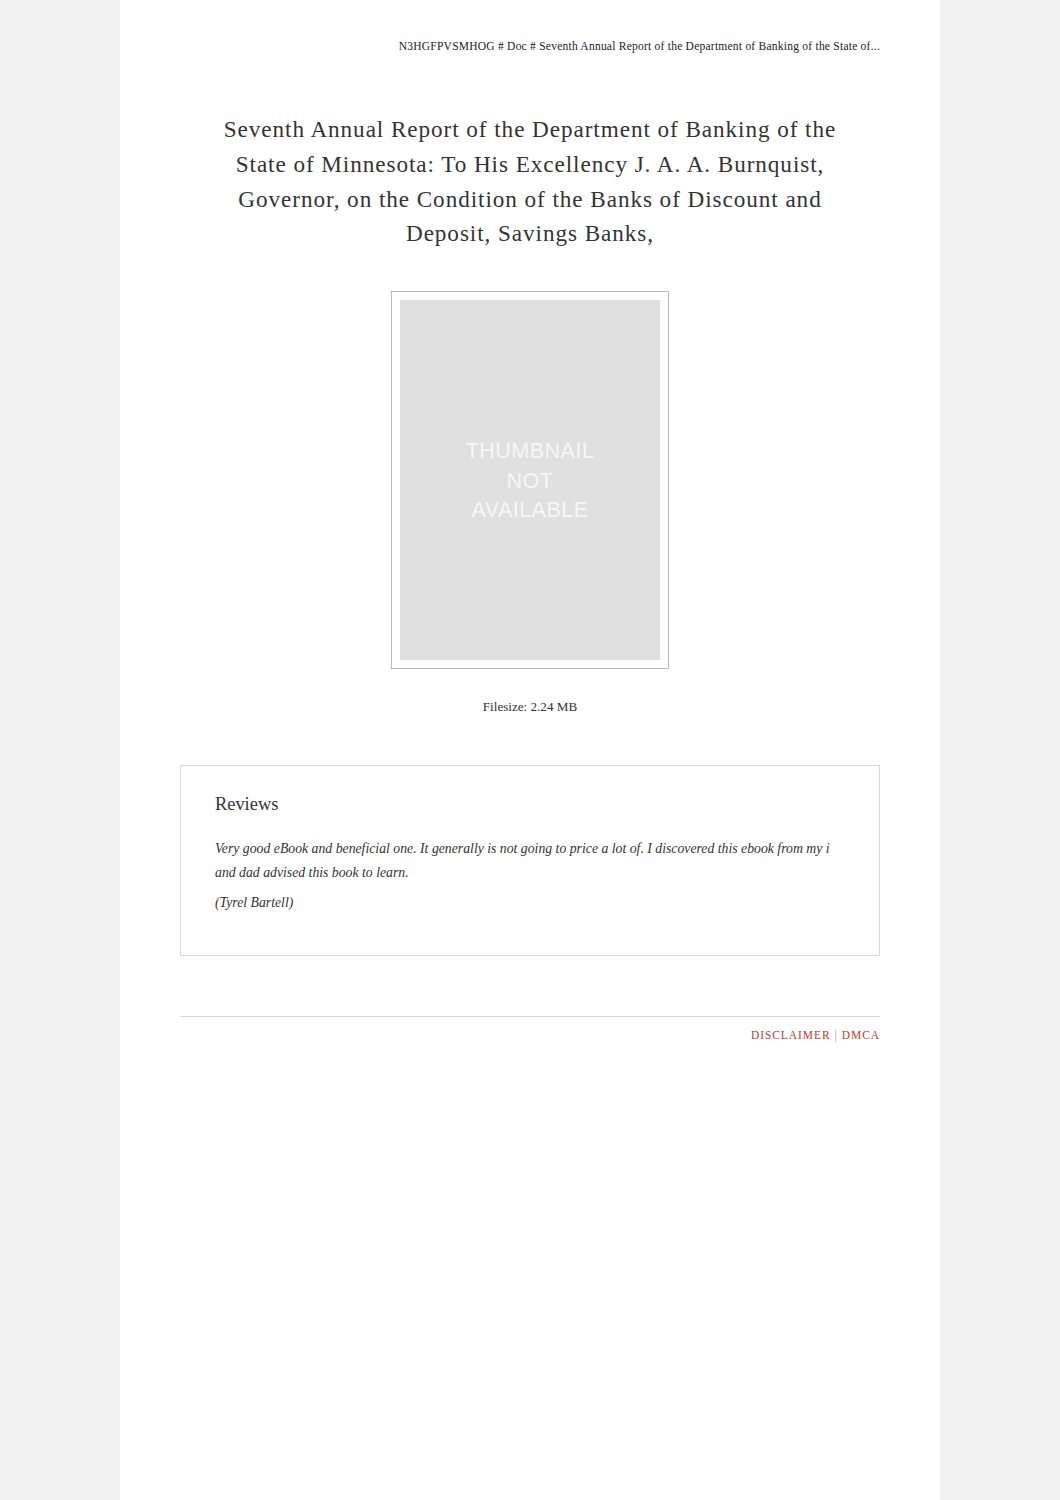N3HGFPVSMHOG # Doc # Seventh Annual Report of the Department of Banking of the State of...
Seventh Annual Report of the Department of Banking of the State of Minnesota: To His Excellency J. A. A. Burnquist, Governor, on the Condition of the Banks of Discount and Deposit, Savings Banks,
THUMBNAIL
NOT
AVAILABLE
Filesize: 2.24 MB
Reviews
Very good eBook and beneficial one. It generally is not going to price a lot of. I discovered this ebook from my i and dad advised this book to learn.
(Tyrel Bartell)
DISCLAIMER|DMCA